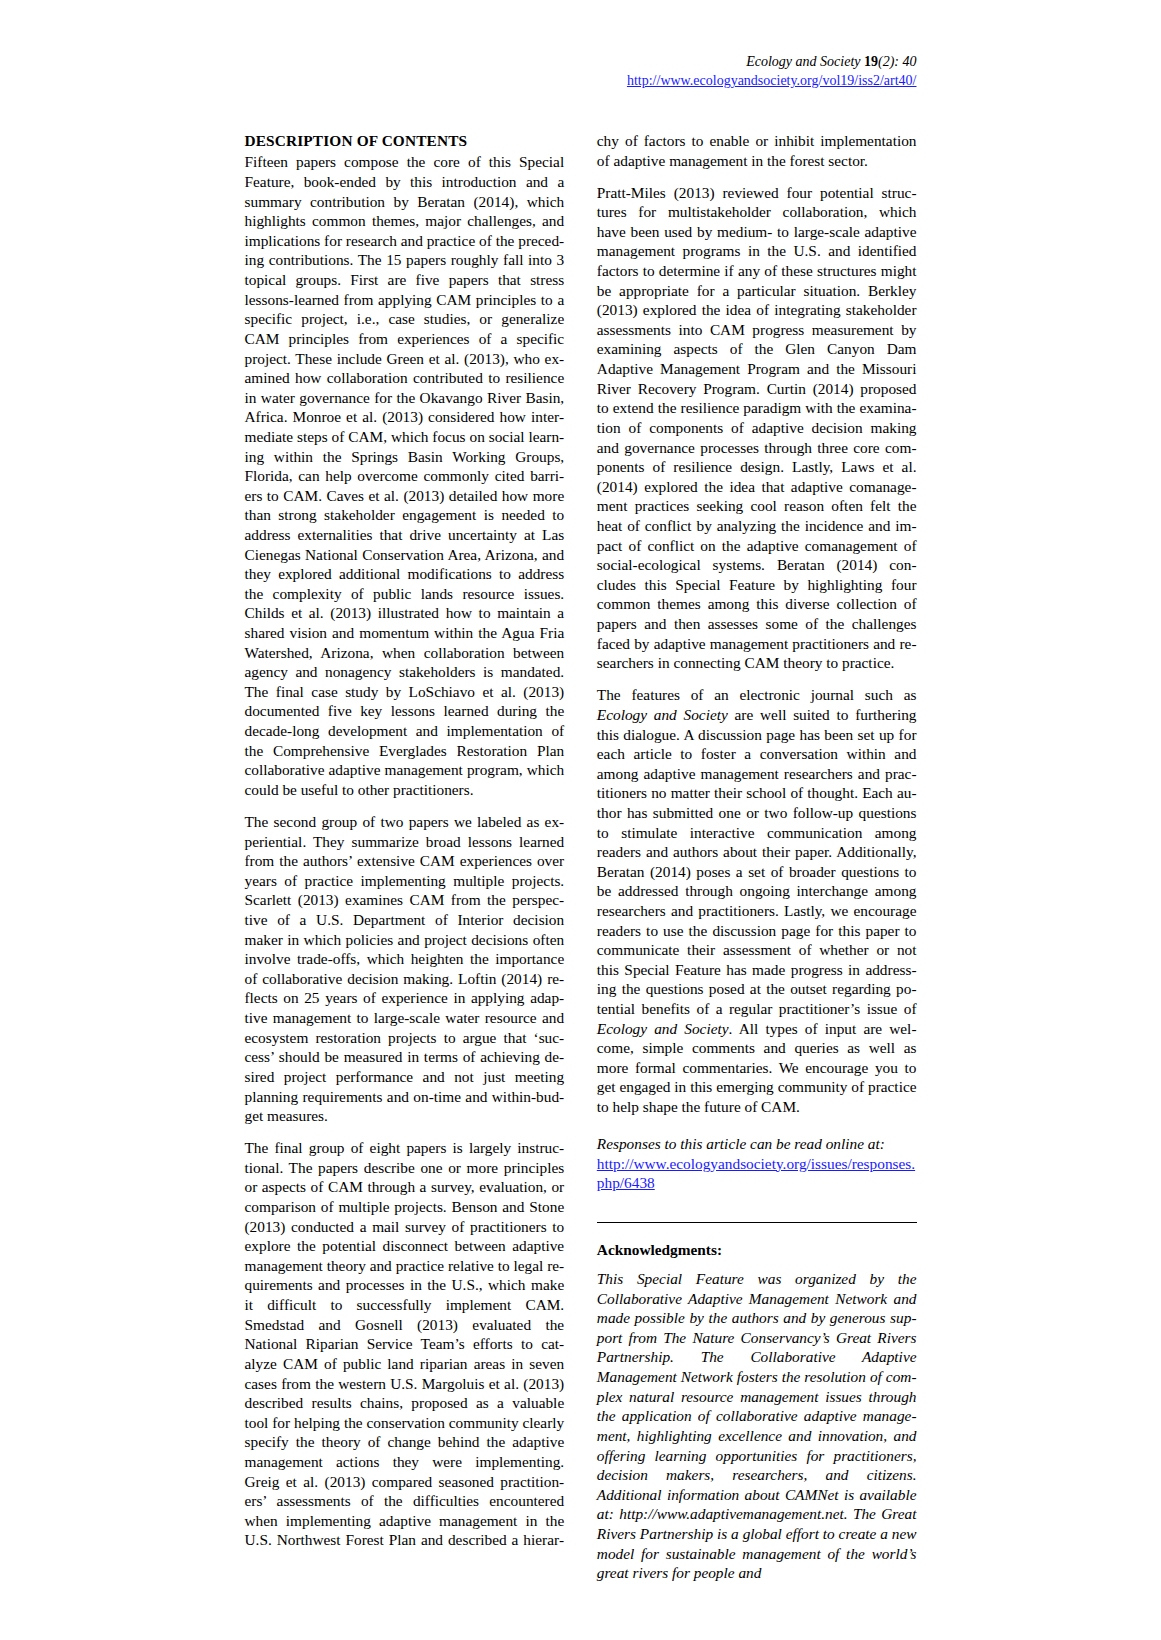Ecology and Society 19(2): 40
http://www.ecologyandsociety.org/vol19/iss2/art40/
DESCRIPTION OF CONTENTS
Fifteen papers compose the core of this Special Feature, book-ended by this introduction and a summary contribution by Beratan (2014), which highlights common themes, major challenges, and implications for research and practice of the preceding contributions. The 15 papers roughly fall into 3 topical groups. First are five papers that stress lessons-learned from applying CAM principles to a specific project, i.e., case studies, or generalize CAM principles from experiences of a specific project. These include Green et al. (2013), who examined how collaboration contributed to resilience in water governance for the Okavango River Basin, Africa. Monroe et al. (2013) considered how intermediate steps of CAM, which focus on social learning within the Springs Basin Working Groups, Florida, can help overcome commonly cited barriers to CAM. Caves et al. (2013) detailed how more than strong stakeholder engagement is needed to address externalities that drive uncertainty at Las Cienegas National Conservation Area, Arizona, and they explored additional modifications to address the complexity of public lands resource issues. Childs et al. (2013) illustrated how to maintain a shared vision and momentum within the Agua Fria Watershed, Arizona, when collaboration between agency and nonagency stakeholders is mandated. The final case study by LoSchiavo et al. (2013) documented five key lessons learned during the decade-long development and implementation of the Comprehensive Everglades Restoration Plan collaborative adaptive management program, which could be useful to other practitioners.
The second group of two papers we labeled as experiential. They summarize broad lessons learned from the authors’ extensive CAM experiences over years of practice implementing multiple projects. Scarlett (2013) examines CAM from the perspective of a U.S. Department of Interior decision maker in which policies and project decisions often involve trade-offs, which heighten the importance of collaborative decision making. Loftin (2014) reflects on 25 years of experience in applying adaptive management to large-scale water resource and ecosystem restoration projects to argue that ‘success’ should be measured in terms of achieving desired project performance and not just meeting planning requirements and on-time and within-budget measures.
The final group of eight papers is largely instructional. The papers describe one or more principles or aspects of CAM through a survey, evaluation, or comparison of multiple projects. Benson and Stone (2013) conducted a mail survey of practitioners to explore the potential disconnect between adaptive management theory and practice relative to legal requirements and processes in the U.S., which make it difficult to successfully implement CAM. Smedstad and Gosnell (2013) evaluated the National Riparian Service Team’s efforts to catalyze CAM of public land riparian areas in seven cases from the western U.S. Margoluis et al. (2013) described results chains, proposed as a valuable tool for helping the conservation community clearly specify the theory of change behind the adaptive management actions they were implementing. Greig et al. (2013) compared seasoned practitioners’ assessments of the difficulties encountered when implementing adaptive management in the U.S. Northwest Forest Plan and described a hierarchy of factors to enable or inhibit implementation of adaptive management in the forest sector.
Pratt-Miles (2013) reviewed four potential structures for multistakeholder collaboration, which have been used by medium- to large-scale adaptive management programs in the U.S. and identified factors to determine if any of these structures might be appropriate for a particular situation. Berkley (2013) explored the idea of integrating stakeholder assessments into CAM progress measurement by examining aspects of the Glen Canyon Dam Adaptive Management Program and the Missouri River Recovery Program. Curtin (2014) proposed to extend the resilience paradigm with the examination of components of adaptive decision making and governance processes through three core components of resilience design. Lastly, Laws et al. (2014) explored the idea that adaptive comanagement practices seeking cool reason often felt the heat of conflict by analyzing the incidence and impact of conflict on the adaptive comanagement of social-ecological systems. Beratan (2014) concludes this Special Feature by highlighting four common themes among this diverse collection of papers and then assesses some of the challenges faced by adaptive management practitioners and researchers in connecting CAM theory to practice.
The features of an electronic journal such as Ecology and Society are well suited to furthering this dialogue. A discussion page has been set up for each article to foster a conversation within and among adaptive management researchers and practitioners no matter their school of thought. Each author has submitted one or two follow-up questions to stimulate interactive communication among readers and authors about their paper. Additionally, Beratan (2014) poses a set of broader questions to be addressed through ongoing interchange among researchers and practitioners. Lastly, we encourage readers to use the discussion page for this paper to communicate their assessment of whether or not this Special Feature has made progress in addressing the questions posed at the outset regarding potential benefits of a regular practitioner’s issue of Ecology and Society. All types of input are welcome, simple comments and queries as well as more formal commentaries. We encourage you to get engaged in this emerging community of practice to help shape the future of CAM.
Responses to this article can be read online at:
http://www.ecologyandsociety.org/issues/responses.php/6438
Acknowledgments:
This Special Feature was organized by the Collaborative Adaptive Management Network and made possible by the authors and by generous support from The Nature Conservancy’s Great Rivers Partnership. The Collaborative Adaptive Management Network fosters the resolution of complex natural resource management issues through the application of collaborative adaptive management, highlighting excellence and innovation, and offering learning opportunities for practitioners, decision makers, researchers, and citizens. Additional information about CAMNet is available at: http://www.adaptivemanagement.net. The Great Rivers Partnership is a global effort to create a new model for sustainable management of the world’s great rivers for people and